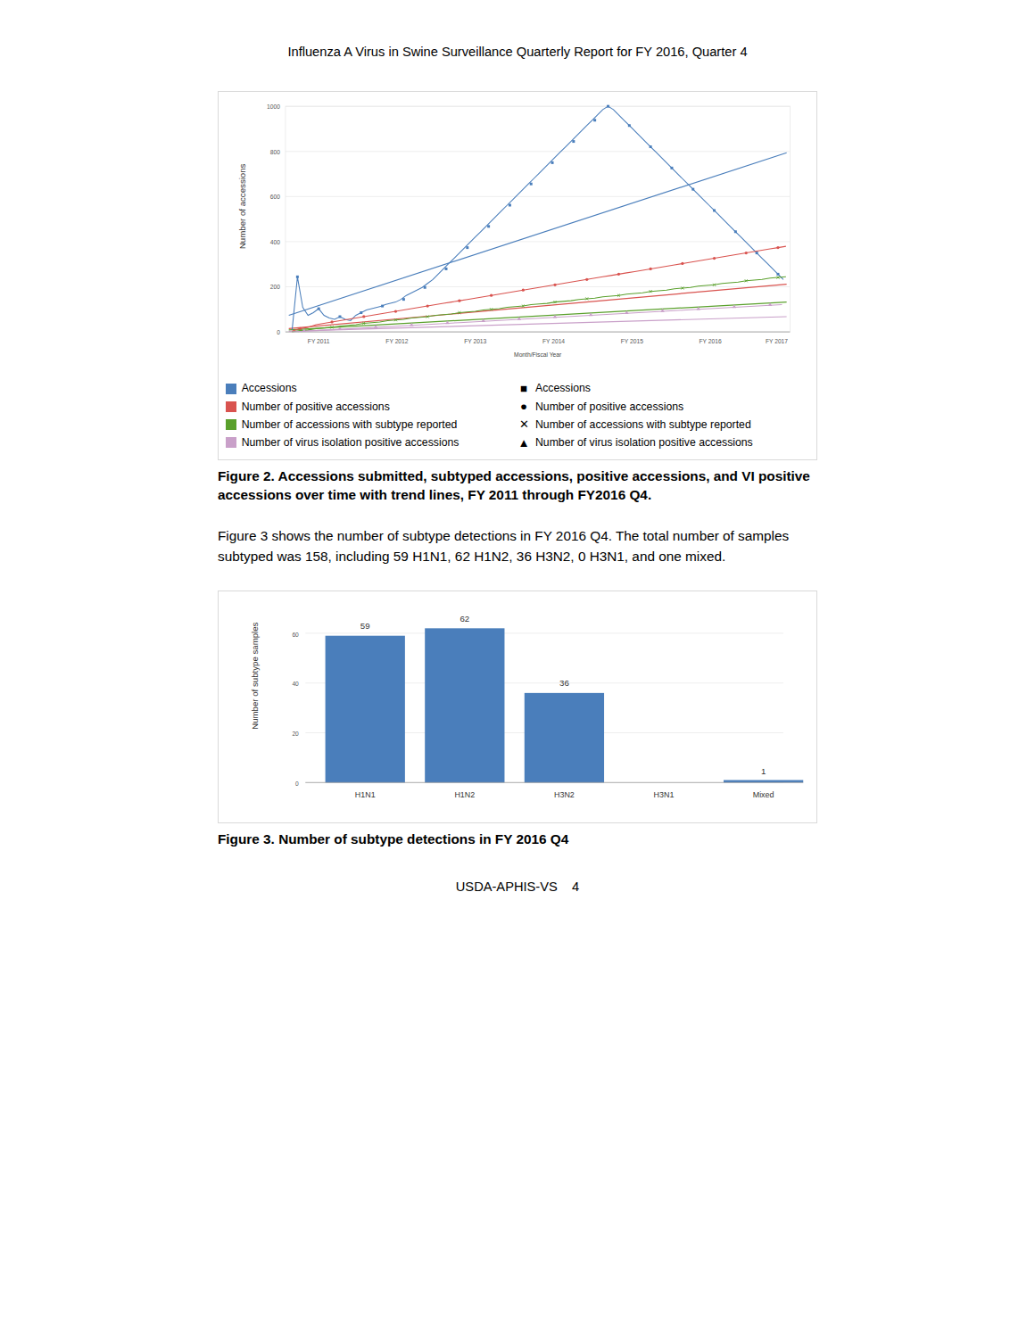Influenza A Virus in Swine Surveillance Quarterly Report for FY 2016, Quarter 4
0 200 400 600 800 1000 Number of accessions FY 2011 FY 2012 FY 2013 FY 2014 FY 2015 FY 2016 FY 2017 Month/Fiscal Year
Accessions
Number of positive accessions
Number of accessions with subtype reported
Number of virus isolation positive accessions
■Accessions
●Number of positive accessions
✕Number of accessions with subtype reported
▲Number of virus isolation positive accessions
Figure 2. Accessions submitted, subtyped accessions, positive accessions, and VI positive accessions over time with trend lines, FY 2011 through FY2016 Q4.
Figure 3 shows the number of subtype detections in FY 2016 Q4. The total number of samples subtyped was 158, including 59 H1N1, 62 H1N2, 36 H3N2, 0 H3N1, and one mixed.
0 20 40 60 Number of subtype samples 59 62 36 1 H1N1 H1N2 H3N2 H3N1 Mixed
Figure 3. Number of subtype detections in FY 2016 Q4
USDA-APHIS-VS 4